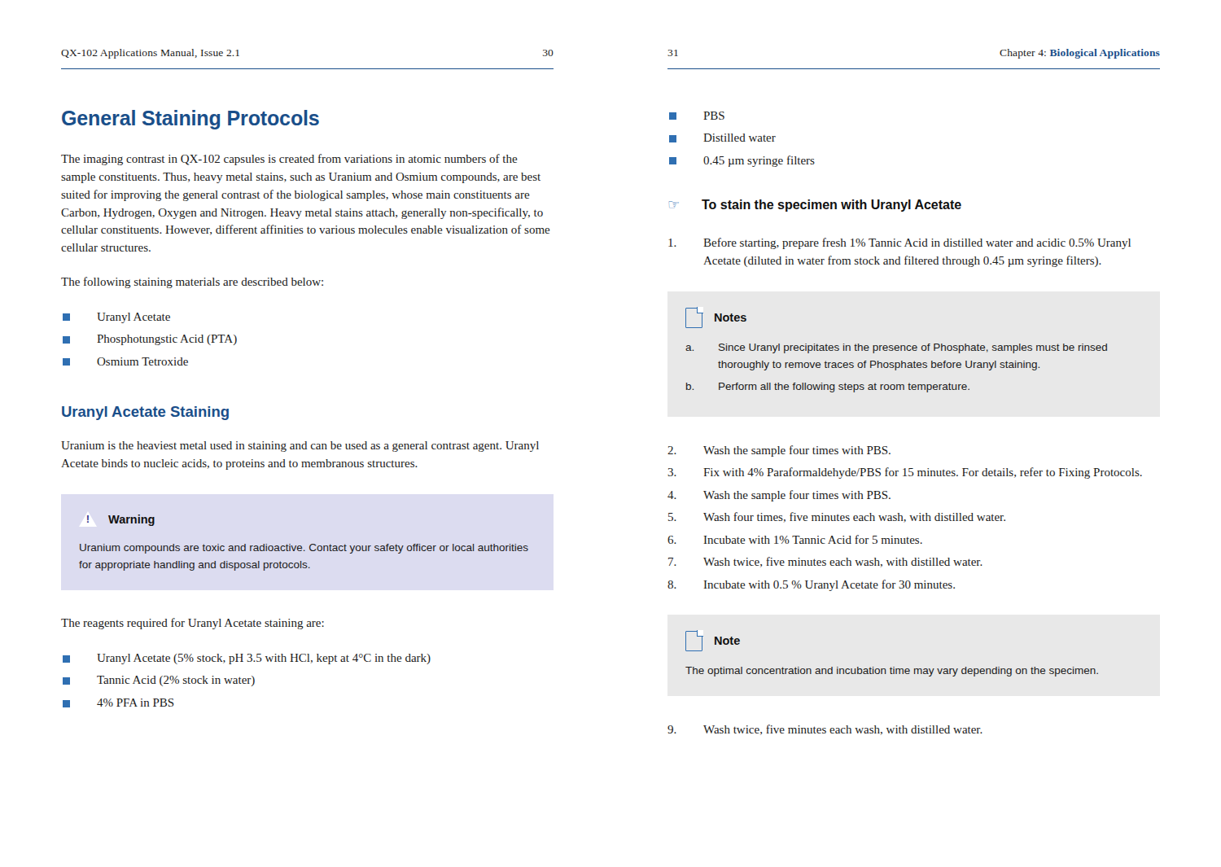QX-102 Applications Manual, Issue 2.1 30
General Staining Protocols
The imaging contrast in QX-102 capsules is created from variations in atomic numbers of the sample constituents. Thus, heavy metal stains, such as Uranium and Osmium compounds, are best suited for improving the general contrast of the biological samples, whose main constituents are Carbon, Hydrogen, Oxygen and Nitrogen. Heavy metal stains attach, generally non-specifically, to cellular constituents. However, different affinities to various molecules enable visualization of some cellular structures.
The following staining materials are described below:
Uranyl Acetate
Phosphotungstic Acid (PTA)
Osmium Tetroxide
Uranyl Acetate Staining
Uranium is the heaviest metal used in staining and can be used as a general contrast agent. Uranyl Acetate binds to nucleic acids, to proteins and to membranous structures.
Warning
Uranium compounds are toxic and radioactive. Contact your safety officer or local authorities for appropriate handling and disposal protocols.
The reagents required for Uranyl Acetate staining are:
Uranyl Acetate (5% stock, pH 3.5 with HCl, kept at 4°C in the dark)
Tannic Acid (2% stock in water)
4% PFA in PBS
Chapter 4: Biological Applications 31
PBS
Distilled water
0.45 µm syringe filters
☞ To stain the specimen with Uranyl Acetate
Before starting, prepare fresh 1% Tannic Acid in distilled water and acidic 0.5% Uranyl Acetate (diluted in water from stock and filtered through 0.45 µm syringe filters).
Notes
Since Uranyl precipitates in the presence of Phosphate, samples must be rinsed thoroughly to remove traces of Phosphates before Uranyl staining.
Perform all the following steps at room temperature.
Wash the sample four times with PBS.
Fix with 4% Paraformaldehyde/PBS for 15 minutes. For details, refer to Fixing Protocols.
Wash the sample four times with PBS.
Wash four times, five minutes each wash, with distilled water.
Incubate with 1% Tannic Acid for 5 minutes.
Wash twice, five minutes each wash, with distilled water.
Incubate with 0.5 % Uranyl Acetate for 30 minutes.
Note
The optimal concentration and incubation time may vary depending on the specimen.
Wash twice, five minutes each wash, with distilled water.